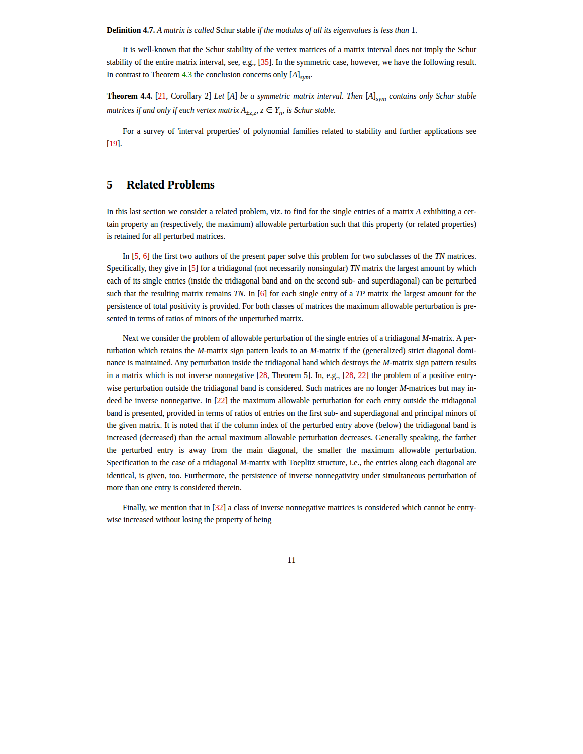Definition 4.7. A matrix is called Schur stable if the modulus of all its eigenvalues is less than 1.
It is well-known that the Schur stability of the vertex matrices of a matrix interval does not imply the Schur stability of the entire matrix interval, see, e.g., [35]. In the symmetric case, however, we have the following result. In contrast to Theorem 4.3 the conclusion concerns only [A]sym.
Theorem 4.4. [21, Corollary 2] Let [A] be a symmetric matrix interval. Then [A]sym contains only Schur stable matrices if and only if each vertex matrix A±z,z, z ∈ Yn, is Schur stable.
For a survey of 'interval properties' of polynomial families related to stability and further applications see [19].
5 Related Problems
In this last section we consider a related problem, viz. to find for the single entries of a matrix A exhibiting a certain property an (respectively, the maximum) allowable perturbation such that this property (or related properties) is retained for all perturbed matrices.
In [5, 6] the first two authors of the present paper solve this problem for two subclasses of the TN matrices. Specifically, they give in [5] for a tridiagonal (not necessarily nonsingular) TN matrix the largest amount by which each of its single entries (inside the tridiagonal band and on the second sub- and superdiagonal) can be perturbed such that the resulting matrix remains TN. In [6] for each single entry of a TP matrix the largest amount for the persistence of total positivity is provided. For both classes of matrices the maximum allowable perturbation is presented in terms of ratios of minors of the unperturbed matrix.
Next we consider the problem of allowable perturbation of the single entries of a tridiagonal M-matrix. A perturbation which retains the M-matrix sign pattern leads to an M-matrix if the (generalized) strict diagonal dominance is maintained. Any perturbation inside the tridiagonal band which destroys the M-matrix sign pattern results in a matrix which is not inverse nonnegative [28, Theorem 5]. In, e.g., [28, 22] the problem of a positive entry-wise perturbation outside the tridiagonal band is considered. Such matrices are no longer M-matrices but may indeed be inverse nonnegative. In [22] the maximum allowable perturbation for each entry outside the tridiagonal band is presented, provided in terms of ratios of entries on the first sub- and superdiagonal and principal minors of the given matrix. It is noted that if the column index of the perturbed entry above (below) the tridiagonal band is increased (decreased) than the actual maximum allowable perturbation decreases. Generally speaking, the farther the perturbed entry is away from the main diagonal, the smaller the maximum allowable perturbation. Specification to the case of a tridiagonal M-matrix with Toeplitz structure, i.e., the entries along each diagonal are identical, is given, too. Furthermore, the persistence of inverse nonnegativity under simultaneous perturbation of more than one entry is considered therein.
Finally, we mention that in [32] a class of inverse nonnegative matrices is considered which cannot be entry-wise increased without losing the property of being
11